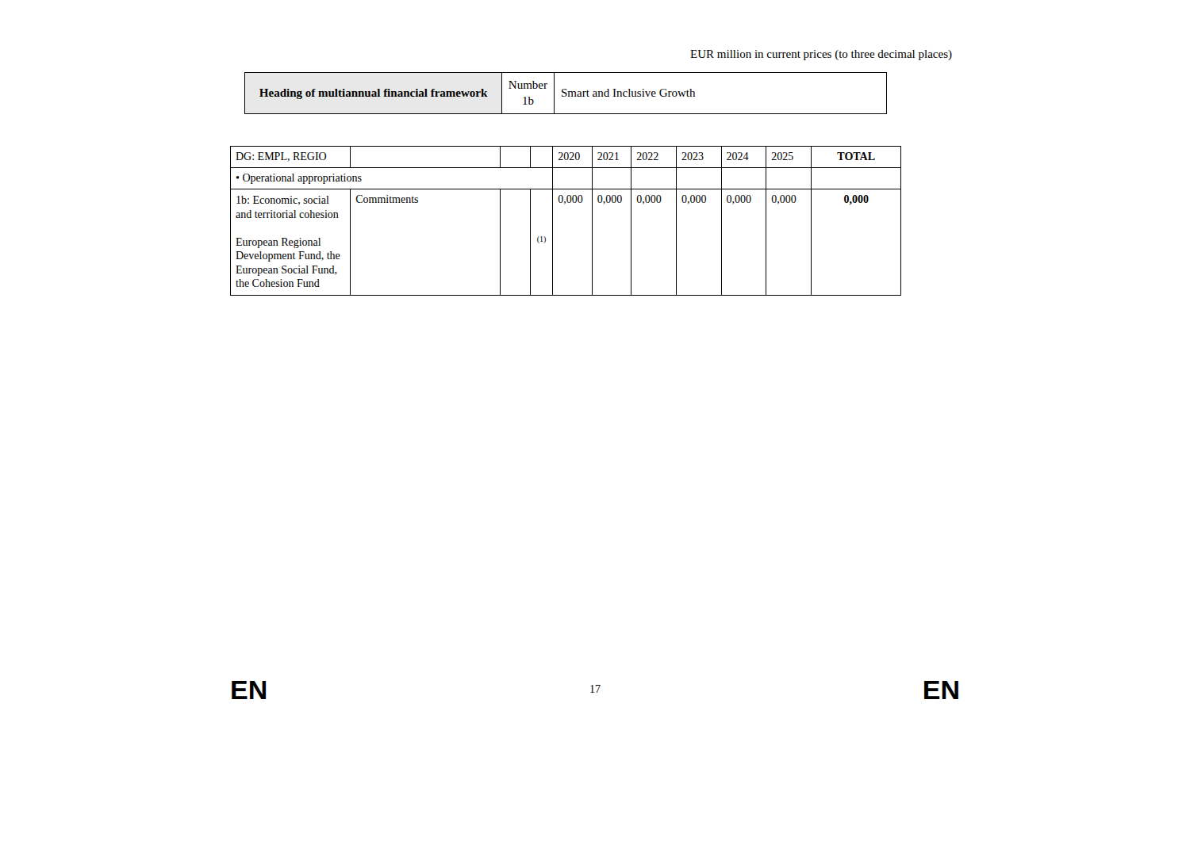EUR million in current prices (to three decimal places)
| Heading of multiannual financial framework | Number 1b | Smart and Inclusive Growth |
| DG: EMPL, REGIO | | | | 2020 | 2021 | 2022 | 2023 | 2024 | 2025 | TOTAL |
| • Operational appropriations | | | | | | | |
| 1b: Economic, social and territorial cohesion European Regional Development Fund, the European Social Fund, the Cohesion Fund | Commitments | | (1) | 0,000 | 0,000 | 0,000 | 0,000 | 0,000 | 0,000 | 0,000 |
17
EN
EN